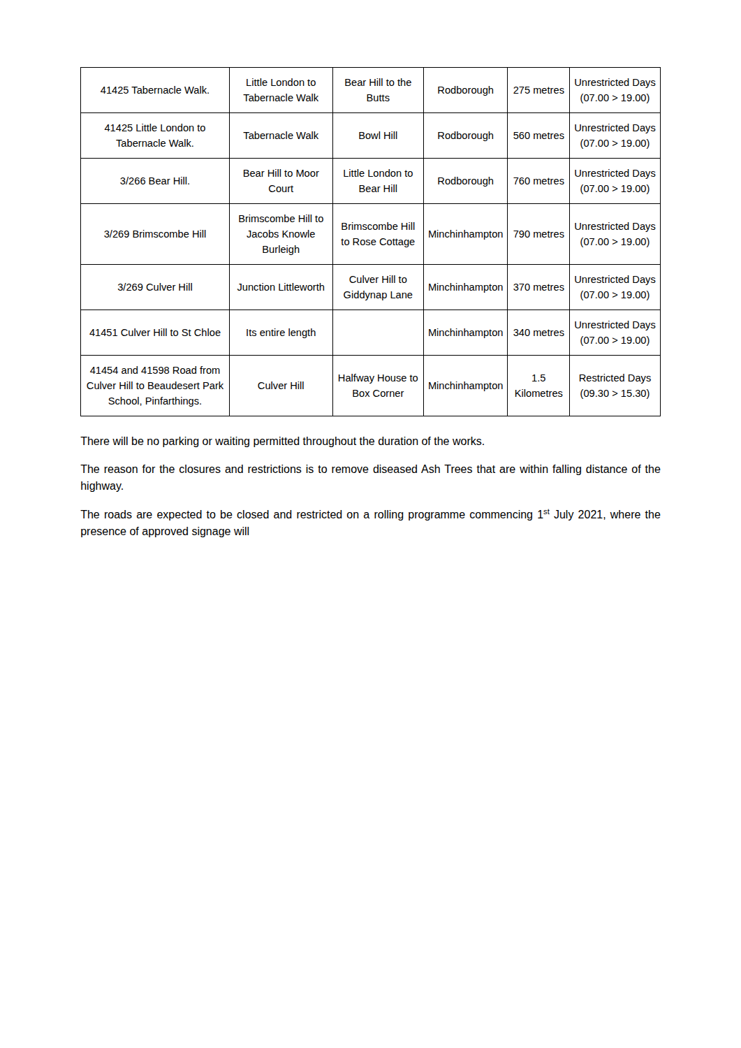| 41425 Tabernacle Walk. | Little London to Tabernacle Walk | Bear Hill to the Butts | Rodborough | 275 metres | Unrestricted Days (07.00 > 19.00) |
| 41425 Little London to Tabernacle Walk. | Tabernacle Walk | Bowl Hill | Rodborough | 560 metres | Unrestricted Days (07.00 > 19.00) |
| 3/266 Bear Hill. | Bear Hill to Moor Court | Little London to Bear Hill | Rodborough | 760 metres | Unrestricted Days (07.00 > 19.00) |
| 3/269 Brimscombe Hill | Brimscombe Hill to Jacobs Knowle Burleigh | Brimscombe Hill to Rose Cottage | Minchinhampton | 790 metres | Unrestricted Days (07.00 > 19.00) |
| 3/269 Culver Hill | Junction Littleworth | Culver Hill to Giddynap Lane | Minchinhampton | 370 metres | Unrestricted Days (07.00 > 19.00) |
| 41451 Culver Hill to St Chloe | Its entire length | | Minchinhampton | 340 metres | Unrestricted Days (07.00 > 19.00) |
| 41454 and 41598 Road from Culver Hill to Beaudesert Park School, Pinfarthings. | Culver Hill | Halfway House to Box Corner | Minchinhampton | 1.5 Kilometres | Restricted Days (09.30 > 15.30) |
There will be no parking or waiting permitted throughout the duration of the works.
The reason for the closures and restrictions is to remove diseased Ash Trees that are within falling distance of the highway.
The roads are expected to be closed and restricted on a rolling programme commencing 1st July 2021, where the presence of approved signage will